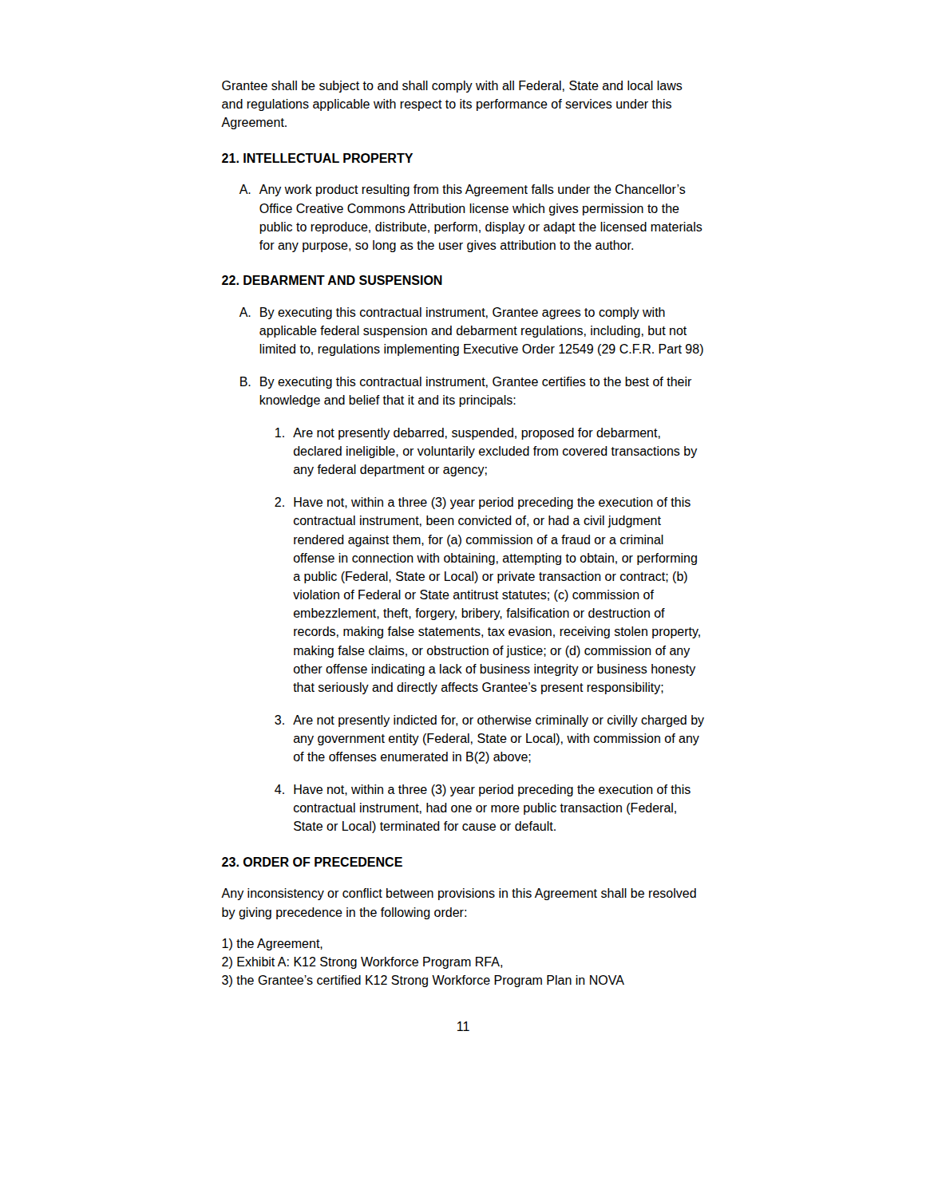Grantee shall be subject to and shall comply with all Federal, State and local laws and regulations applicable with respect to its performance of services under this Agreement.
21. INTELLECTUAL PROPERTY
Any work product resulting from this Agreement falls under the Chancellor’s Office Creative Commons Attribution license which gives permission to the public to reproduce, distribute, perform, display or adapt the licensed materials for any purpose, so long as the user gives attribution to the author.
22. DEBARMENT AND SUSPENSION
By executing this contractual instrument, Grantee agrees to comply with applicable federal suspension and debarment regulations, including, but not limited to, regulations implementing Executive Order 12549 (29 C.F.R. Part 98)
By executing this contractual instrument, Grantee certifies to the best of their knowledge and belief that it and its principals:
Are not presently debarred, suspended, proposed for debarment, declared ineligible, or voluntarily excluded from covered transactions by any federal department or agency;
Have not, within a three (3) year period preceding the execution of this contractual instrument, been convicted of, or had a civil judgment rendered against them, for (a) commission of a fraud or a criminal offense in connection with obtaining, attempting to obtain, or performing a public (Federal, State or Local) or private transaction or contract; (b) violation of Federal or State antitrust statutes; (c) commission of embezzlement, theft, forgery, bribery, falsification or destruction of records, making false statements, tax evasion, receiving stolen property, making false claims, or obstruction of justice; or (d) commission of any other offense indicating a lack of business integrity or business honesty that seriously and directly affects Grantee’s present responsibility;
Are not presently indicted for, or otherwise criminally or civilly charged by any government entity (Federal, State or Local), with commission of any of the offenses enumerated in B(2) above;
Have not, within a three (3) year period preceding the execution of this contractual instrument, had one or more public transaction (Federal, State or Local) terminated for cause or default.
23. ORDER OF PRECEDENCE
Any inconsistency or conflict between provisions in this Agreement shall be resolved by giving precedence in the following order:
1) the Agreement,
2) Exhibit A: K12 Strong Workforce Program RFA,
3) the Grantee’s certified K12 Strong Workforce Program Plan in NOVA
11